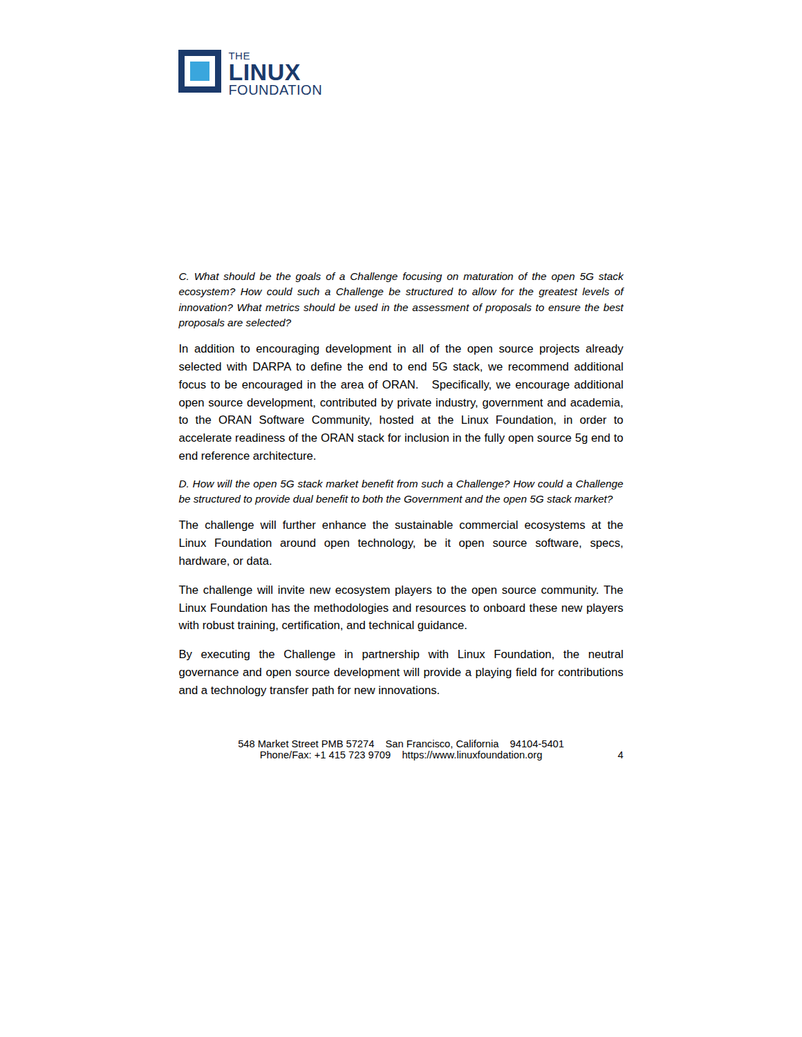THE
LINUX
FOUNDATION
C. What should be the goals of a Challenge focusing on maturation of the open 5G stack ecosystem? How could such a Challenge be structured to allow for the greatest levels of innovation? What metrics should be used in the assessment of proposals to ensure the best proposals are selected?
In addition to encouraging development in all of the open source projects already selected with DARPA to define the end to end 5G stack, we recommend additional focus to be encouraged in the area of ORAN. Specifically, we encourage additional open source development, contributed by private industry, government and academia, to the ORAN Software Community, hosted at the Linux Foundation, in order to accelerate readiness of the ORAN stack for inclusion in the fully open source 5g end to end reference architecture.
D. How will the open 5G stack market benefit from such a Challenge? How could a Challenge be structured to provide dual benefit to both the Government and the open 5G stack market?
The challenge will further enhance the sustainable commercial ecosystems at the Linux Foundation around open technology, be it open source software, specs, hardware, or data.
The challenge will invite new ecosystem players to the open source community. The Linux Foundation has the methodologies and resources to onboard these new players with robust training, certification, and technical guidance.
By executing the Challenge in partnership with Linux Foundation, the neutral governance and open source development will provide a playing field for contributions and a technology transfer path for new innovations.
548 Market Street PMB 57274 San Francisco, California 94104-5401
Phone/Fax: +1 415 723 9709 https://www.linuxfoundation.org 4